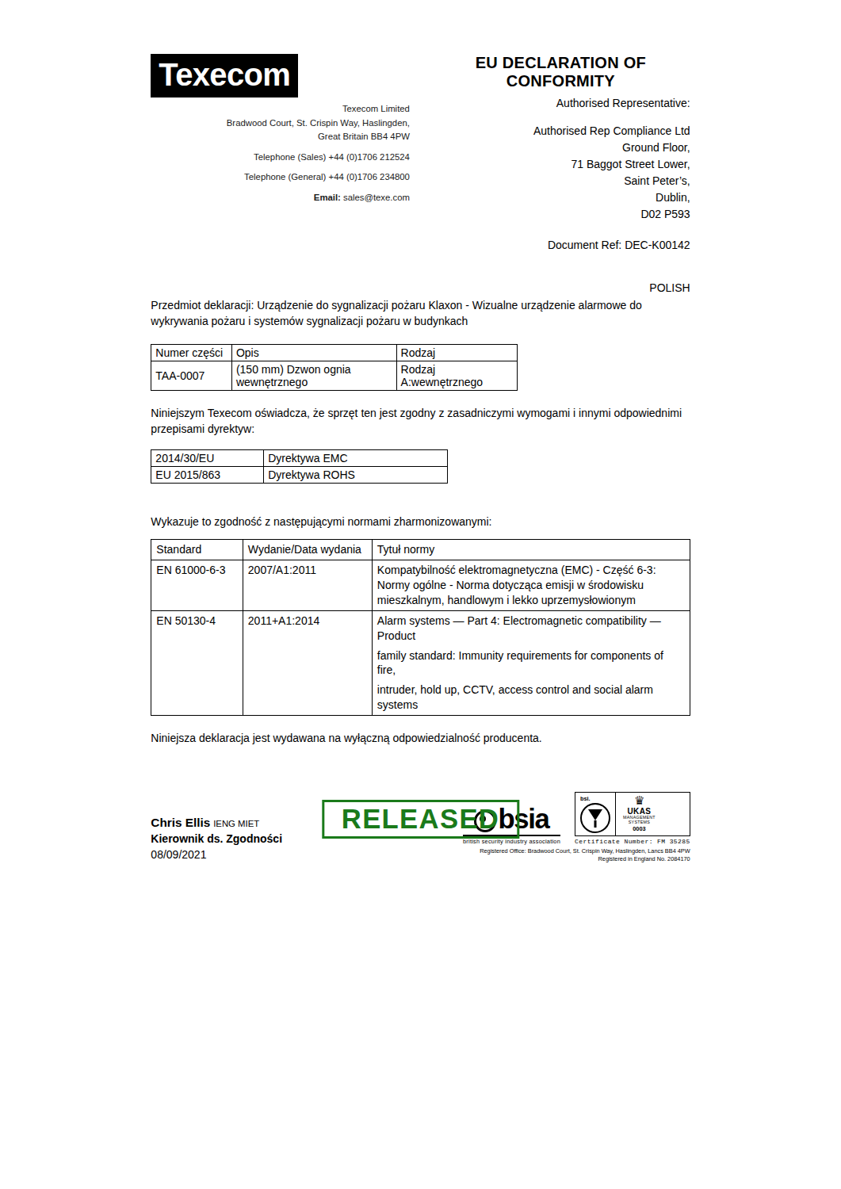Texecom
Texecom Limited
Bradwood Court, St. Crispin Way, Haslingden,
Great Britain BB4 4PW
Telephone (Sales) +44 (0)1706 212524
Telephone (General) +44 (0)1706 234800
Email: sales@texe.com
EU DECLARATION OF CONFORMITY
Authorised Representative:
Authorised Rep Compliance Ltd
Ground Floor,
71 Baggot Street Lower,
Saint Peter’s,
Dublin,
D02 P593
Document Ref: DEC-K00142
POLISH
Przedmiot deklaracji: Urządzenie do sygnalizacji pożaru Klaxon - Wizualne urządzenie alarmowe do wykrywania pożaru i systemów sygnalizacji pożaru w budynkach
| Numer części | Opis | Rodzaj |
| TAA-0007 | (150 mm) Dzwon ognia wewnętrznego | Rodzaj A:wewnętrznego |
Niniejszym Texecom oświadcza, że sprzęt ten jest zgodny z zasadniczymi wymogami i innymi odpowiednimi przepisami dyrektyw:
| 2014/30/EU | Dyrektywa EMC |
| EU 2015/863 | Dyrektywa ROHS |
Wykazuje to zgodność z następującymi normami zharmonizowanymi:
| Standard | Wydanie/Data wydania | Tytuł normy |
| EN 61000-6-3 | 2007/A1:2011 | Kompatybilność elektromagnetyczna (EMC) - Część 6-3: Normy ogólne - Norma dotycząca emisji w środowisku mieszkalnym, handlowym i lekko uprzemysłowionym |
| EN 50130-4 | 2011+A1:2014 | Alarm systems — Part 4: Electromagnetic compatibility — Product family standard: Immunity requirements for components of fire, intruder, hold up, CCTV, access control and social alarm systems |
Niniejsza deklaracja jest wydawana na wyłączną odpowiedzialność producenta.
Chris Ellis IENG MIET
Kierownik ds. Zgodności
08/09/2021
bsia
british security industry association
bsi.
♛
UKAS
MANAGEMENT
SYSTEMS
0003
Certificate Number: FM 35285
Registered Office: Bradwood Court, St. Crispin Way, Haslingden, Lancs BB4 4PW
Registered in England No. 2084170
RELEASED